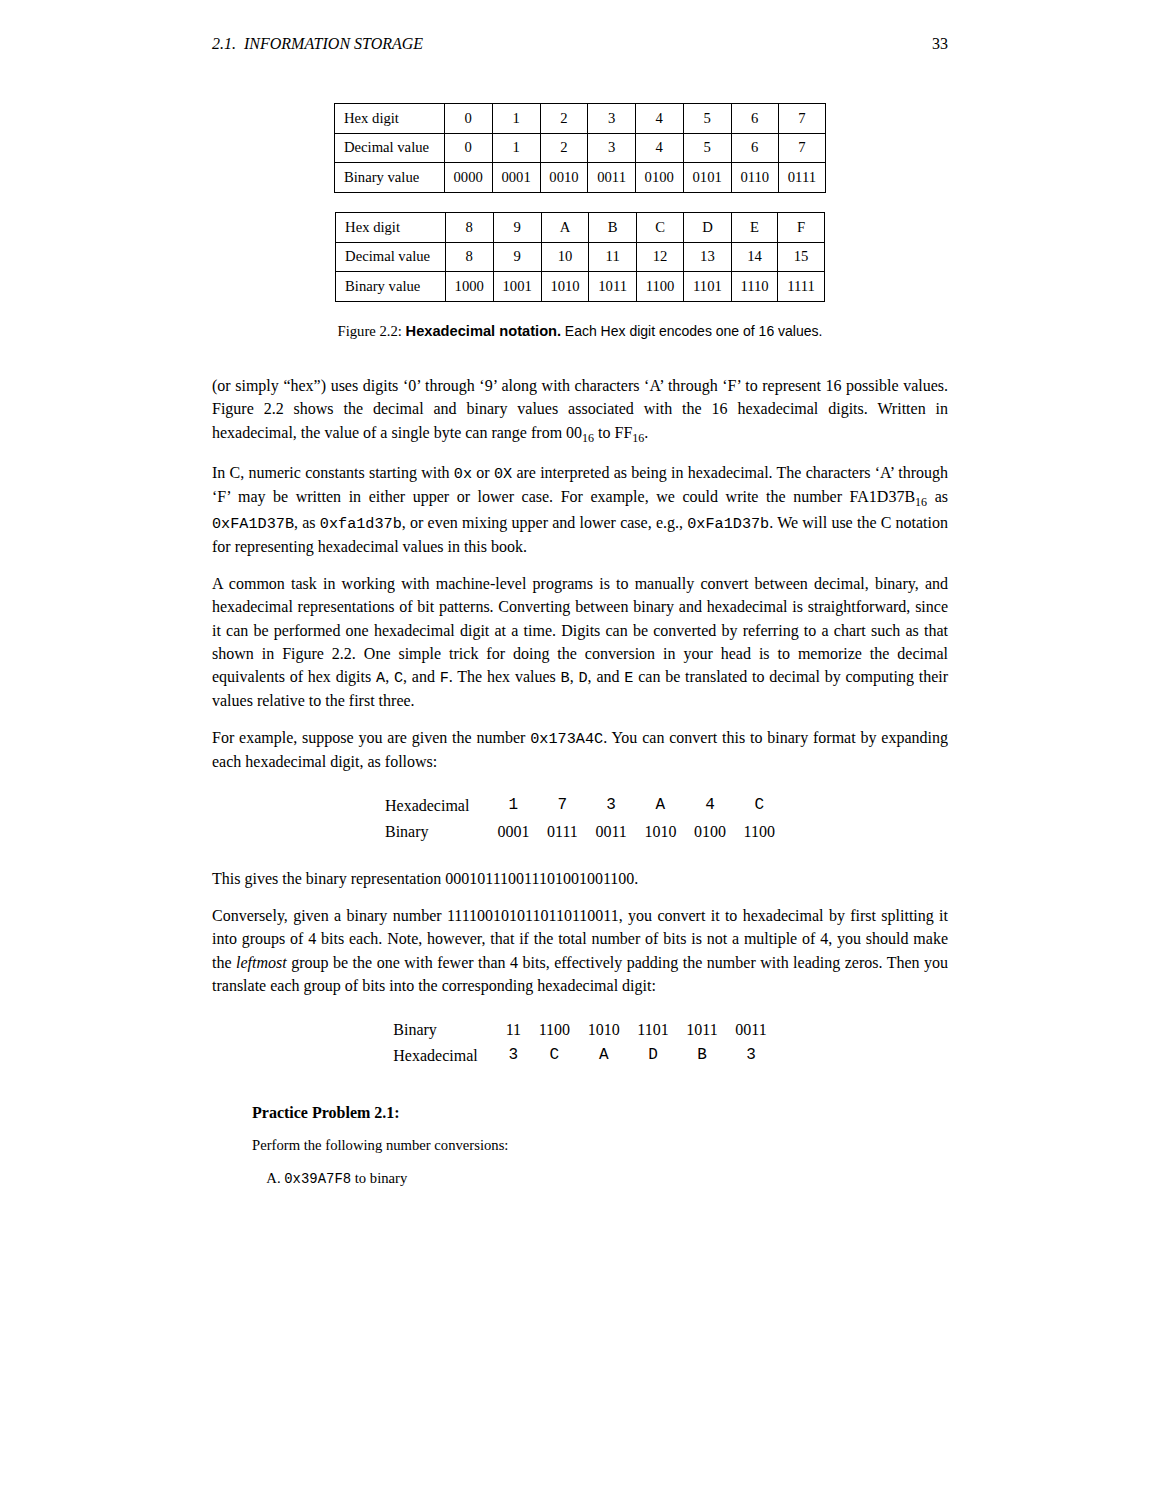2.1. INFORMATION STORAGE 33
| Hex digit | 0 | 1 | 2 | 3 | 4 | 5 | 6 | 7 |
| Decimal value | 0 | 1 | 2 | 3 | 4 | 5 | 6 | 7 |
| Binary value | 0000 | 0001 | 0010 | 0011 | 0100 | 0101 | 0110 | 0111 |
| Hex digit | 8 | 9 | A | B | C | D | E | F |
| Decimal value | 8 | 9 | 10 | 11 | 12 | 13 | 14 | 15 |
| Binary value | 1000 | 1001 | 1010 | 1011 | 1100 | 1101 | 1110 | 1111 |
Figure 2.2: Hexadecimal notation. Each Hex digit encodes one of 16 values.
(or simply “hex”) uses digits ‘0’ through ‘9’ along with characters ‘A’ through ‘F’ to represent 16 possible values. Figure 2.2 shows the decimal and binary values associated with the 16 hexadecimal digits. Written in hexadecimal, the value of a single byte can range from 0016 to FF16.
In C, numeric constants starting with 0x or 0X are interpreted as being in hexadecimal. The characters ‘A’ through ‘F’ may be written in either upper or lower case. For example, we could write the number FA1D37B16 as 0xFA1D37B, as 0xfa1d37b, or even mixing upper and lower case, e.g., 0xFa1D37b. We will use the C notation for representing hexadecimal values in this book.
A common task in working with machine-level programs is to manually convert between decimal, binary, and hexadecimal representations of bit patterns. Converting between binary and hexadecimal is straightforward, since it can be performed one hexadecimal digit at a time. Digits can be converted by referring to a chart such as that shown in Figure 2.2. One simple trick for doing the conversion in your head is to memorize the decimal equivalents of hex digits A, C, and F. The hex values B, D, and E can be translated to decimal by computing their values relative to the first three.
For example, suppose you are given the number 0x173A4C. You can convert this to binary format by expanding each hexadecimal digit, as follows:
| Hexadecimal | 1 | 7 | 3 | A | 4 | C |
| Binary | 0001 | 0111 | 0011 | 1010 | 0100 | 1100 |
This gives the binary representation 000101110011101001001100.
Conversely, given a binary number 1111001010110110110011, you convert it to hexadecimal by first splitting it into groups of 4 bits each. Note, however, that if the total number of bits is not a multiple of 4, you should make the leftmost group be the one with fewer than 4 bits, effectively padding the number with leading zeros. Then you translate each group of bits into the corresponding hexadecimal digit:
| Binary | 11 | 1100 | 1010 | 1101 | 1011 | 0011 |
| Hexadecimal | 3 | C | A | D | B | 3 |
Practice Problem 2.1:
Perform the following number conversions:
0x39A7F8 to binary